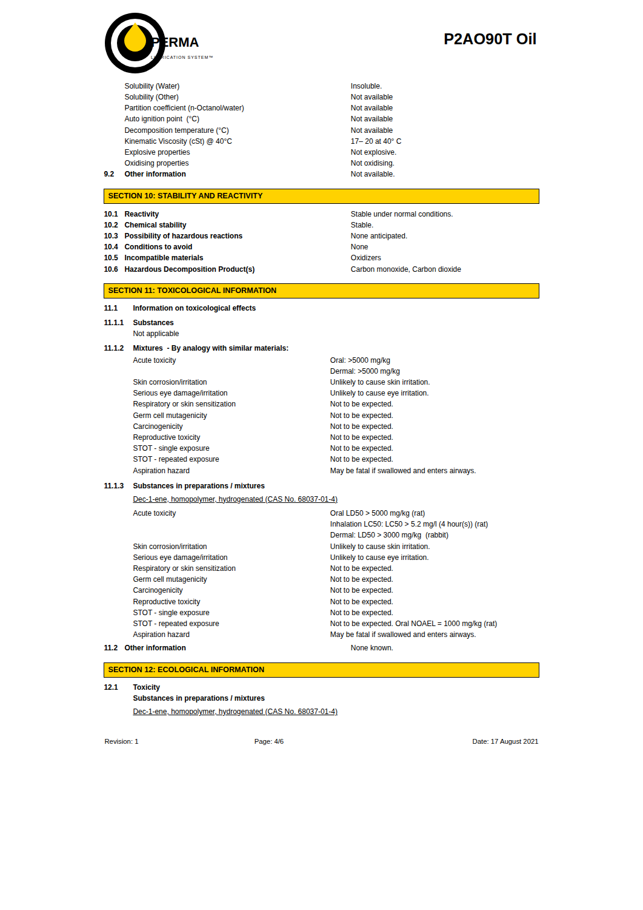PERMA PERMA LUBRICATION SYSTEM™
P2AO90T Oil
| | Solubility (Water) | Insoluble. |
| | Solubility (Other) | Not available |
| | Partition coefficient (n-Octanol/water) | Not available |
| | Auto ignition point (°C) | Not available |
| | Decomposition temperature (°C) | Not available |
| | Kinematic Viscosity (cSt) @ 40°C | 17– 20 at 40° C |
| | Explosive properties | Not explosive. |
| | Oxidising properties | Not oxidising. |
| 9.2 | Other information | Not available. |
SECTION 10: STABILITY AND REACTIVITY
| 10.1 | Reactivity | Stable under normal conditions. |
| 10.2 | Chemical stability | Stable. |
| 10.3 | Possibility of hazardous reactions | None anticipated. |
| 10.4 | Conditions to avoid | None |
| 10.5 | Incompatible materials | Oxidizers |
| 10.6 | Hazardous Decomposition Product(s) | Carbon monoxide, Carbon dioxide |
SECTION 11: TOXICOLOGICAL INFORMATION
11.1 Information on toxicological effects
11.1.1 Substances
Not applicable
11.1.2 Mixtures - By analogy with similar materials:
| Acute toxicity | Oral: >5000 mg/kg |
| | Dermal: >5000 mg/kg |
| Skin corrosion/irritation | Unlikely to cause skin irritation. |
| Serious eye damage/irritation | Unlikely to cause eye irritation. |
| Respiratory or skin sensitization | Not to be expected. |
| Germ cell mutagenicity | Not to be expected. |
| Carcinogenicity | Not to be expected. |
| Reproductive toxicity | Not to be expected. |
| STOT - single exposure | Not to be expected. |
| STOT - repeated exposure | Not to be expected. |
| Aspiration hazard | May be fatal if swallowed and enters airways. |
11.1.3 Substances in preparations / mixtures
Dec-1-ene, homopolymer, hydrogenated (CAS No. 68037-01-4)
| Acute toxicity | Oral LD50 > 5000 mg/kg (rat) |
| | Inhalation LC50: LC50 > 5.2 mg/l (4 hour(s)) (rat) |
| | Dermal: LD50 > 3000 mg/kg (rabbit) |
| Skin corrosion/irritation | Unlikely to cause skin irritation. |
| Serious eye damage/irritation | Unlikely to cause eye irritation. |
| Respiratory or skin sensitization | Not to be expected. |
| Germ cell mutagenicity | Not to be expected. |
| Carcinogenicity | Not to be expected. |
| Reproductive toxicity | Not to be expected. |
| STOT - single exposure | Not to be expected. |
| STOT - repeated exposure | Not to be expected. Oral NOAEL = 1000 mg/kg (rat) |
| Aspiration hazard | May be fatal if swallowed and enters airways. |
| 11.2 | Other information | None known. |
SECTION 12: ECOLOGICAL INFORMATION
12.1 Toxicity
Substances in preparations / mixtures
Dec-1-ene, homopolymer, hydrogenated (CAS No. 68037-01-4)
| Revision: 1 | Page: 4/6 | Date: 17 August 2021 |